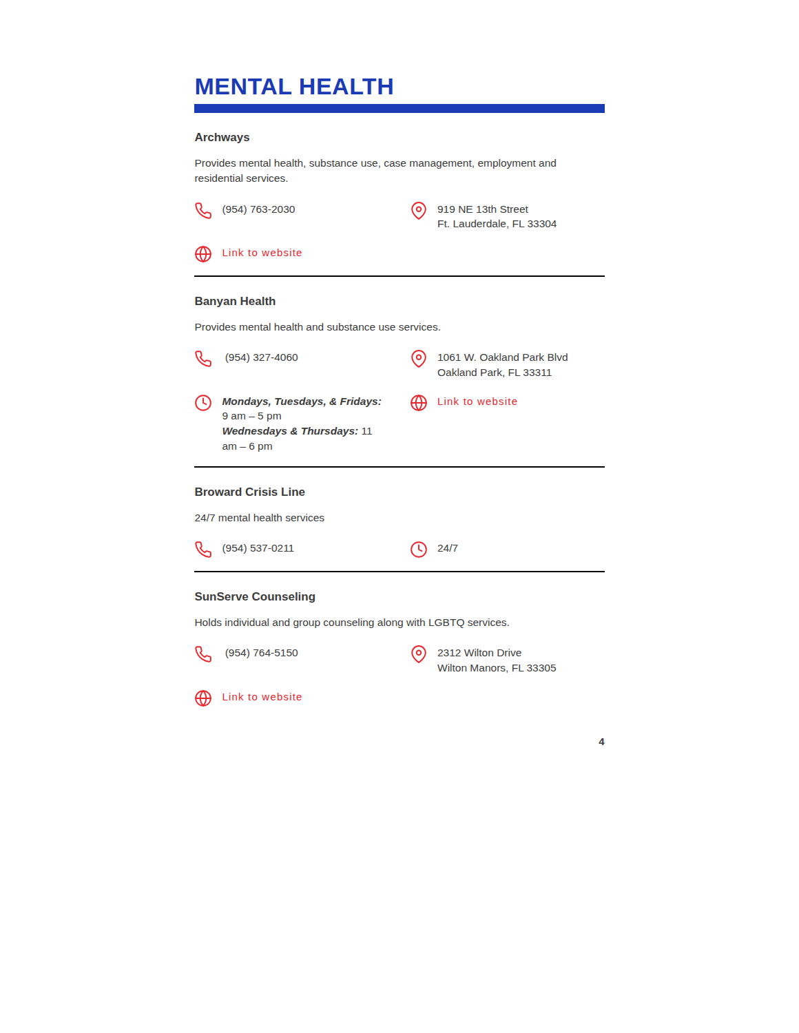Mental Health
Archways
Provides mental health, substance use, case management, employment and residential services.
(954) 763-2030
919 NE 13th Street
Ft. Lauderdale, FL 33304
Link to website
Banyan Health
Provides mental health and substance use services.
(954) 327-4060
1061 W. Oakland Park Blvd
Oakland Park, FL 33311
Mondays, Tuesdays, & Fridays: 9 am – 5 pm
Wednesdays & Thursdays: 11 am – 6 pm
Link to website
Broward Crisis Line
24/7 mental health services
(954) 537-0211
24/7
SunServe Counseling
Holds individual and group counseling along with LGBTQ services.
(954) 764-5150
2312 Wilton Drive
Wilton Manors, FL 33305
Link to website
4